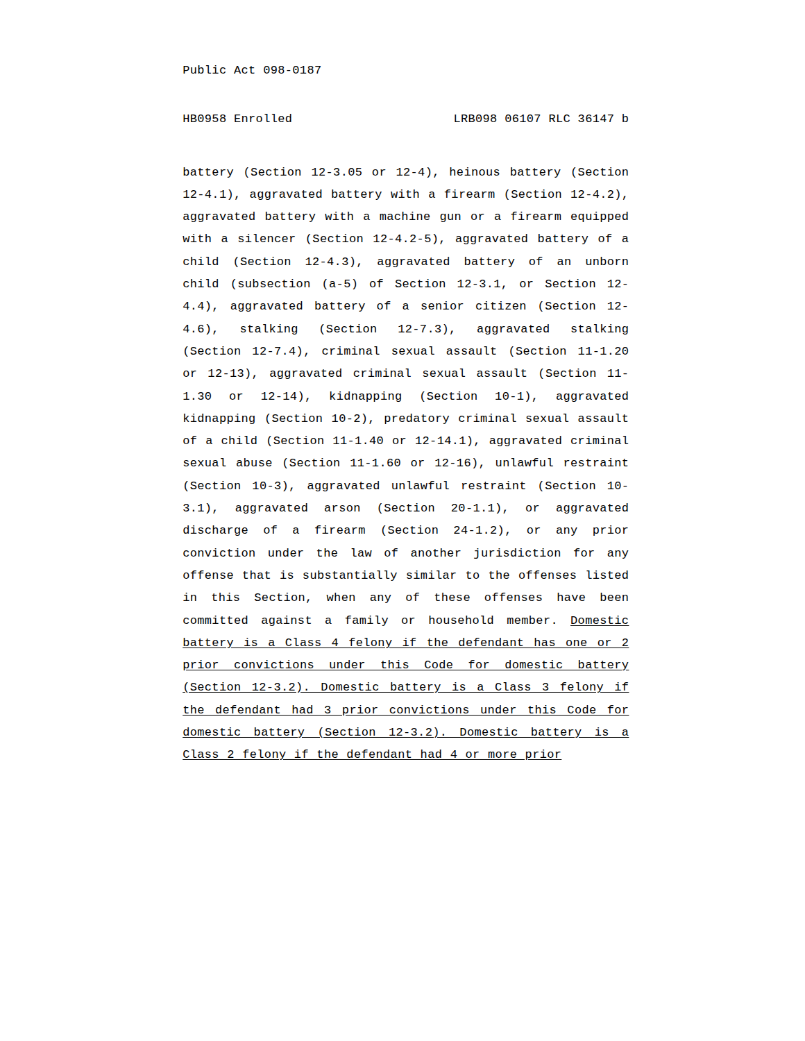Public Act 098-0187
HB0958 Enrolled LRB098 06107 RLC 36147 b
battery (Section 12-3.05 or 12-4), heinous battery (Section 12-4.1), aggravated battery with a firearm (Section 12-4.2), aggravated battery with a machine gun or a firearm equipped with a silencer (Section 12-4.2-5), aggravated battery of a child (Section 12-4.3), aggravated battery of an unborn child (subsection (a-5) of Section 12-3.1, or Section 12-4.4), aggravated battery of a senior citizen (Section 12-4.6), stalking (Section 12-7.3), aggravated stalking (Section 12-7.4), criminal sexual assault (Section 11-1.20 or 12-13), aggravated criminal sexual assault (Section 11-1.30 or 12-14), kidnapping (Section 10-1), aggravated kidnapping (Section 10-2), predatory criminal sexual assault of a child (Section 11-1.40 or 12-14.1), aggravated criminal sexual abuse (Section 11-1.60 or 12-16), unlawful restraint (Section 10-3), aggravated unlawful restraint (Section 10-3.1), aggravated arson (Section 20-1.1), or aggravated discharge of a firearm (Section 24-1.2), or any prior conviction under the law of another jurisdiction for any offense that is substantially similar to the offenses listed in this Section, when any of these offenses have been committed against a family or household member. Domestic battery is a Class 4 felony if the defendant has one or 2 prior convictions under this Code for domestic battery (Section 12-3.2). Domestic battery is a Class 3 felony if the defendant had 3 prior convictions under this Code for domestic battery (Section 12-3.2). Domestic battery is a Class 2 felony if the defendant had 4 or more prior